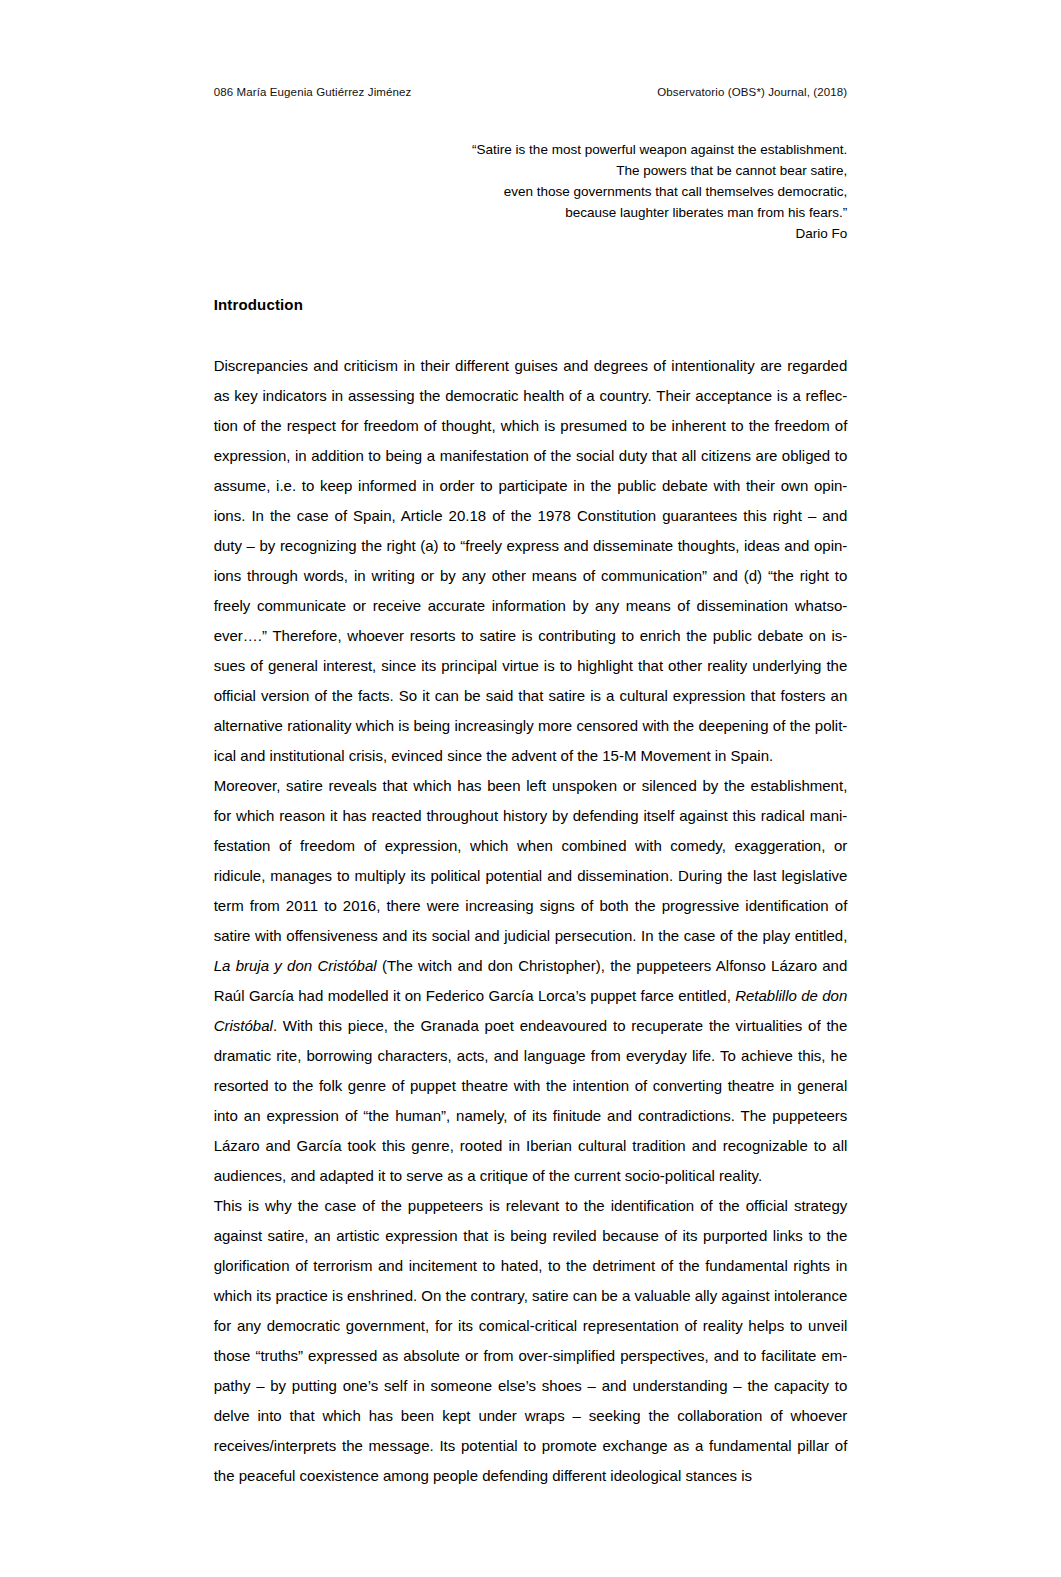086 María Eugenia Gutiérrez Jiménez Observatorio (OBS*) Journal, (2018)
“Satire is the most powerful weapon against the establishment.
The powers that be cannot bear satire,
even those governments that call themselves democratic,
because laughter liberates man from his fears.”
Dario Fo
Introduction
Discrepancies and criticism in their different guises and degrees of intentionality are regarded as key indicators in assessing the democratic health of a country. Their acceptance is a reflection of the respect for freedom of thought, which is presumed to be inherent to the freedom of expression, in addition to being a manifestation of the social duty that all citizens are obliged to assume, i.e. to keep informed in order to participate in the public debate with their own opinions. In the case of Spain, Article 20.18 of the 1978 Constitution guarantees this right – and duty – by recognizing the right (a) to “freely express and disseminate thoughts, ideas and opinions through words, in writing or by any other means of communication” and (d) “the right to freely communicate or receive accurate information by any means of dissemination whatsoever….” Therefore, whoever resorts to satire is contributing to enrich the public debate on issues of general interest, since its principal virtue is to highlight that other reality underlying the official version of the facts. So it can be said that satire is a cultural expression that fosters an alternative rationality which is being increasingly more censored with the deepening of the political and institutional crisis, evinced since the advent of the 15-M Movement in Spain.
Moreover, satire reveals that which has been left unspoken or silenced by the establishment, for which reason it has reacted throughout history by defending itself against this radical manifestation of freedom of expression, which when combined with comedy, exaggeration, or ridicule, manages to multiply its political potential and dissemination. During the last legislative term from 2011 to 2016, there were increasing signs of both the progressive identification of satire with offensiveness and its social and judicial persecution. In the case of the play entitled, La bruja y don Cristóbal (The witch and don Christopher), the puppeteers Alfonso Lázaro and Raúl García had modelled it on Federico García Lorca’s puppet farce entitled, Retablillo de don Cristóbal. With this piece, the Granada poet endeavoured to recuperate the virtualities of the dramatic rite, borrowing characters, acts, and language from everyday life. To achieve this, he resorted to the folk genre of puppet theatre with the intention of converting theatre in general into an expression of “the human”, namely, of its finitude and contradictions. The puppeteers Lázaro and García took this genre, rooted in Iberian cultural tradition and recognizable to all audiences, and adapted it to serve as a critique of the current socio-political reality.
This is why the case of the puppeteers is relevant to the identification of the official strategy against satire, an artistic expression that is being reviled because of its purported links to the glorification of terrorism and incitement to hated, to the detriment of the fundamental rights in which its practice is enshrined. On the contrary, satire can be a valuable ally against intolerance for any democratic government, for its comical-critical representation of reality helps to unveil those “truths” expressed as absolute or from over-simplified perspectives, and to facilitate empathy – by putting one’s self in someone else’s shoes – and understanding – the capacity to delve into that which has been kept under wraps – seeking the collaboration of whoever receives/interprets the message. Its potential to promote exchange as a fundamental pillar of the peaceful coexistence among people defending different ideological stances is